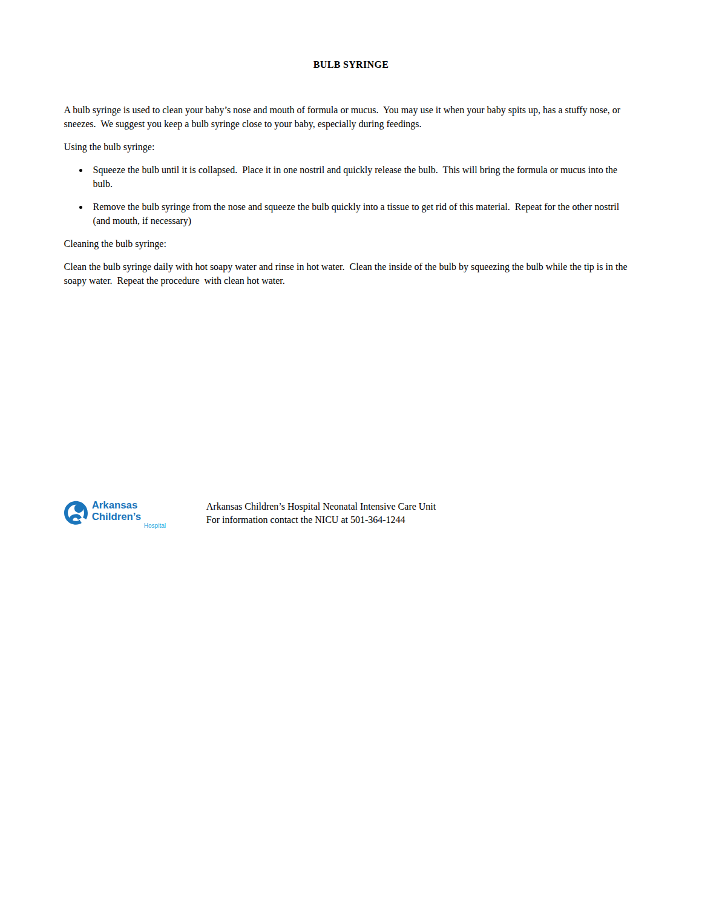BULB SYRINGE
A bulb syringe is used to clean your baby’s nose and mouth of formula or mucus. You may use it when your baby spits up, has a stuffy nose, or sneezes. We suggest you keep a bulb syringe close to your baby, especially during feedings.
Using the bulb syringe:
Squeeze the bulb until it is collapsed. Place it in one nostril and quickly release the bulb. This will bring the formula or mucus into the bulb.
Remove the bulb syringe from the nose and squeeze the bulb quickly into a tissue to get rid of this material. Repeat for the other nostril (and mouth, if necessary)
Cleaning the bulb syringe:
Clean the bulb syringe daily with hot soapy water and rinse in hot water. Clean the inside of the bulb by squeezing the bulb while the tip is in the soapy water. Repeat the procedure with clean hot water.
Arkansas Children’s Hospital
Arkansas Children’s Hospital Neonatal Intensive Care Unit
For information contact the NICU at 501-364-1244